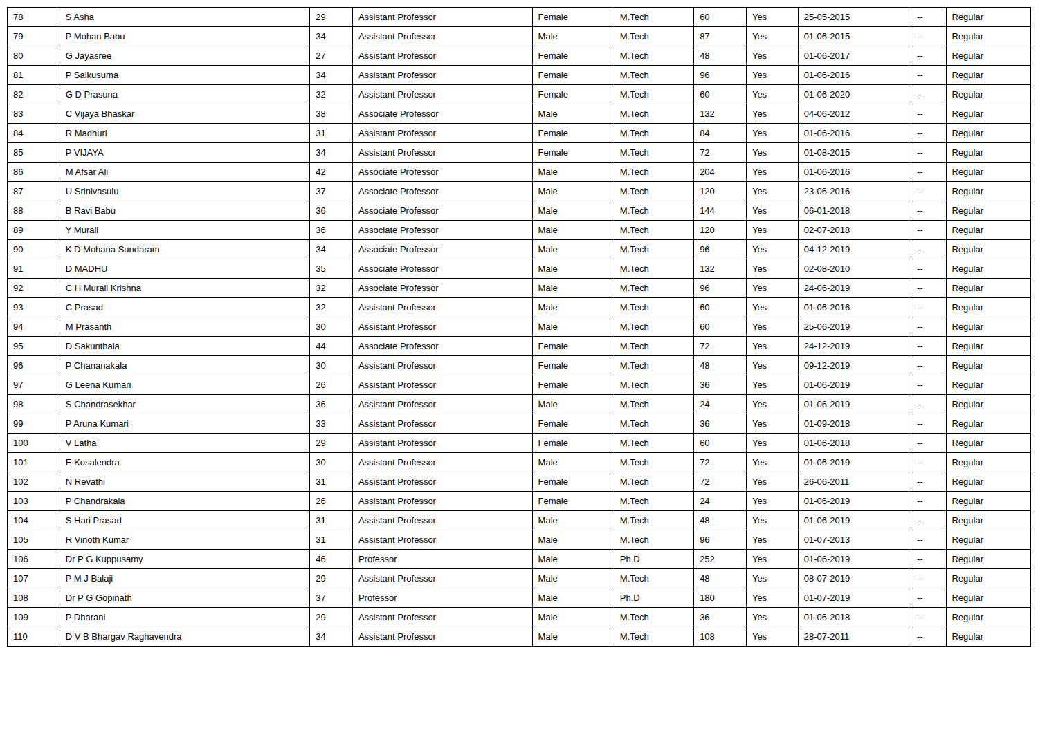| 78 | S Asha | 29 | Assistant Professor | Female | M.Tech | 60 | Yes | 25-05-2015 | -- | Regular |
| 79 | P Mohan Babu | 34 | Assistant Professor | Male | M.Tech | 87 | Yes | 01-06-2015 | -- | Regular |
| 80 | G Jayasree | 27 | Assistant Professor | Female | M.Tech | 48 | Yes | 01-06-2017 | -- | Regular |
| 81 | P Saikusuma | 34 | Assistant Professor | Female | M.Tech | 96 | Yes | 01-06-2016 | -- | Regular |
| 82 | G D Prasuna | 32 | Assistant Professor | Female | M.Tech | 60 | Yes | 01-06-2020 | -- | Regular |
| 83 | C Vijaya Bhaskar | 38 | Associate Professor | Male | M.Tech | 132 | Yes | 04-06-2012 | -- | Regular |
| 84 | R Madhuri | 31 | Assistant Professor | Female | M.Tech | 84 | Yes | 01-06-2016 | -- | Regular |
| 85 | P VIJAYA | 34 | Assistant Professor | Female | M.Tech | 72 | Yes | 01-08-2015 | -- | Regular |
| 86 | M Afsar Ali | 42 | Associate Professor | Male | M.Tech | 204 | Yes | 01-06-2016 | -- | Regular |
| 87 | U Srinivasulu | 37 | Associate Professor | Male | M.Tech | 120 | Yes | 23-06-2016 | -- | Regular |
| 88 | B Ravi Babu | 36 | Associate Professor | Male | M.Tech | 144 | Yes | 06-01-2018 | -- | Regular |
| 89 | Y Murali | 36 | Associate Professor | Male | M.Tech | 120 | Yes | 02-07-2018 | -- | Regular |
| 90 | K D Mohana Sundaram | 34 | Associate Professor | Male | M.Tech | 96 | Yes | 04-12-2019 | -- | Regular |
| 91 | D MADHU | 35 | Associate Professor | Male | M.Tech | 132 | Yes | 02-08-2010 | -- | Regular |
| 92 | C H Murali Krishna | 32 | Associate Professor | Male | M.Tech | 96 | Yes | 24-06-2019 | -- | Regular |
| 93 | C Prasad | 32 | Assistant Professor | Male | M.Tech | 60 | Yes | 01-06-2016 | -- | Regular |
| 94 | M Prasanth | 30 | Assistant Professor | Male | M.Tech | 60 | Yes | 25-06-2019 | -- | Regular |
| 95 | D Sakunthala | 44 | Associate Professor | Female | M.Tech | 72 | Yes | 24-12-2019 | -- | Regular |
| 96 | P Chananakala | 30 | Assistant Professor | Female | M.Tech | 48 | Yes | 09-12-2019 | -- | Regular |
| 97 | G Leena Kumari | 26 | Assistant Professor | Female | M.Tech | 36 | Yes | 01-06-2019 | -- | Regular |
| 98 | S Chandrasekhar | 36 | Assistant Professor | Male | M.Tech | 24 | Yes | 01-06-2019 | -- | Regular |
| 99 | P Aruna Kumari | 33 | Assistant Professor | Female | M.Tech | 36 | Yes | 01-09-2018 | -- | Regular |
| 100 | V Latha | 29 | Assistant Professor | Female | M.Tech | 60 | Yes | 01-06-2018 | -- | Regular |
| 101 | E Kosalendra | 30 | Assistant Professor | Male | M.Tech | 72 | Yes | 01-06-2019 | -- | Regular |
| 102 | N Revathi | 31 | Assistant Professor | Female | M.Tech | 72 | Yes | 26-06-2011 | -- | Regular |
| 103 | P Chandrakala | 26 | Assistant Professor | Female | M.Tech | 24 | Yes | 01-06-2019 | -- | Regular |
| 104 | S Hari Prasad | 31 | Assistant Professor | Male | M.Tech | 48 | Yes | 01-06-2019 | -- | Regular |
| 105 | R Vinoth Kumar | 31 | Assistant Professor | Male | M.Tech | 96 | Yes | 01-07-2013 | -- | Regular |
| 106 | Dr P G Kuppusamy | 46 | Professor | Male | Ph.D | 252 | Yes | 01-06-2019 | -- | Regular |
| 107 | P M J Balaji | 29 | Assistant Professor | Male | M.Tech | 48 | Yes | 08-07-2019 | -- | Regular |
| 108 | Dr P G Gopinath | 37 | Professor | Male | Ph.D | 180 | Yes | 01-07-2019 | -- | Regular |
| 109 | P Dharani | 29 | Assistant Professor | Male | M.Tech | 36 | Yes | 01-06-2018 | -- | Regular |
| 110 | D V B Bhargav Raghavendra | 34 | Assistant Professor | Male | M.Tech | 108 | Yes | 28-07-2011 | -- | Regular |